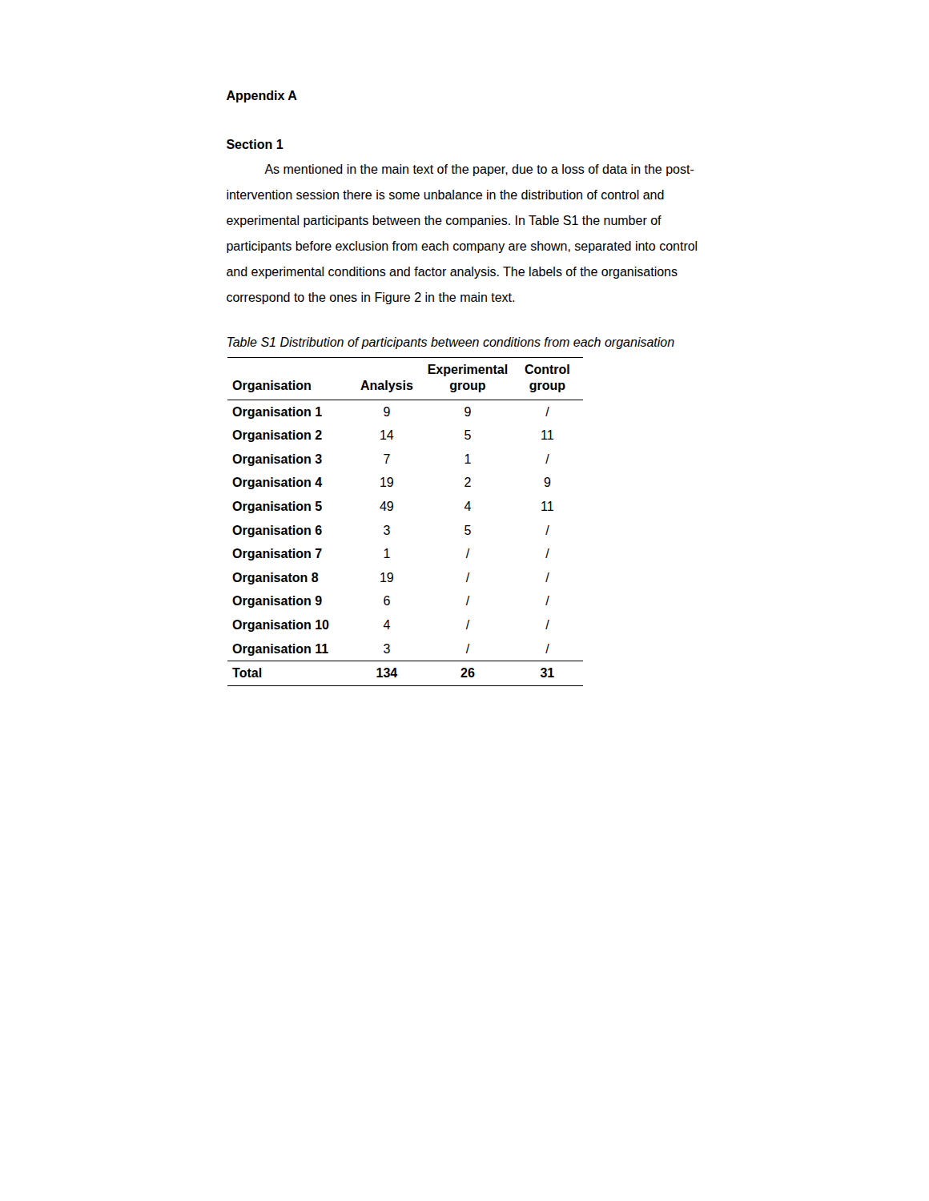Appendix A
Section 1
As mentioned in the main text of the paper, due to a loss of data in the post-intervention session there is some unbalance in the distribution of control and experimental participants between the companies. In Table S1 the number of participants before exclusion from each company are shown, separated into control and experimental conditions and factor analysis. The labels of the organisations correspond to the ones in Figure 2 in the main text.
Table S1 Distribution of participants between conditions from each organisation
| Organisation | Analysis | Experimental group | Control group |
| --- | --- | --- | --- |
| Organisation 1 | 9 | 9 | / |
| Organisation 2 | 14 | 5 | 11 |
| Organisation 3 | 7 | 1 | / |
| Organisation 4 | 19 | 2 | 9 |
| Organisation 5 | 49 | 4 | 11 |
| Organisation 6 | 3 | 5 | / |
| Organisation 7 | 1 | / | / |
| Organisaton 8 | 19 | / | / |
| Organisation 9 | 6 | / | / |
| Organisation 10 | 4 | / | / |
| Organisation 11 | 3 | / | / |
| Total | 134 | 26 | 31 |